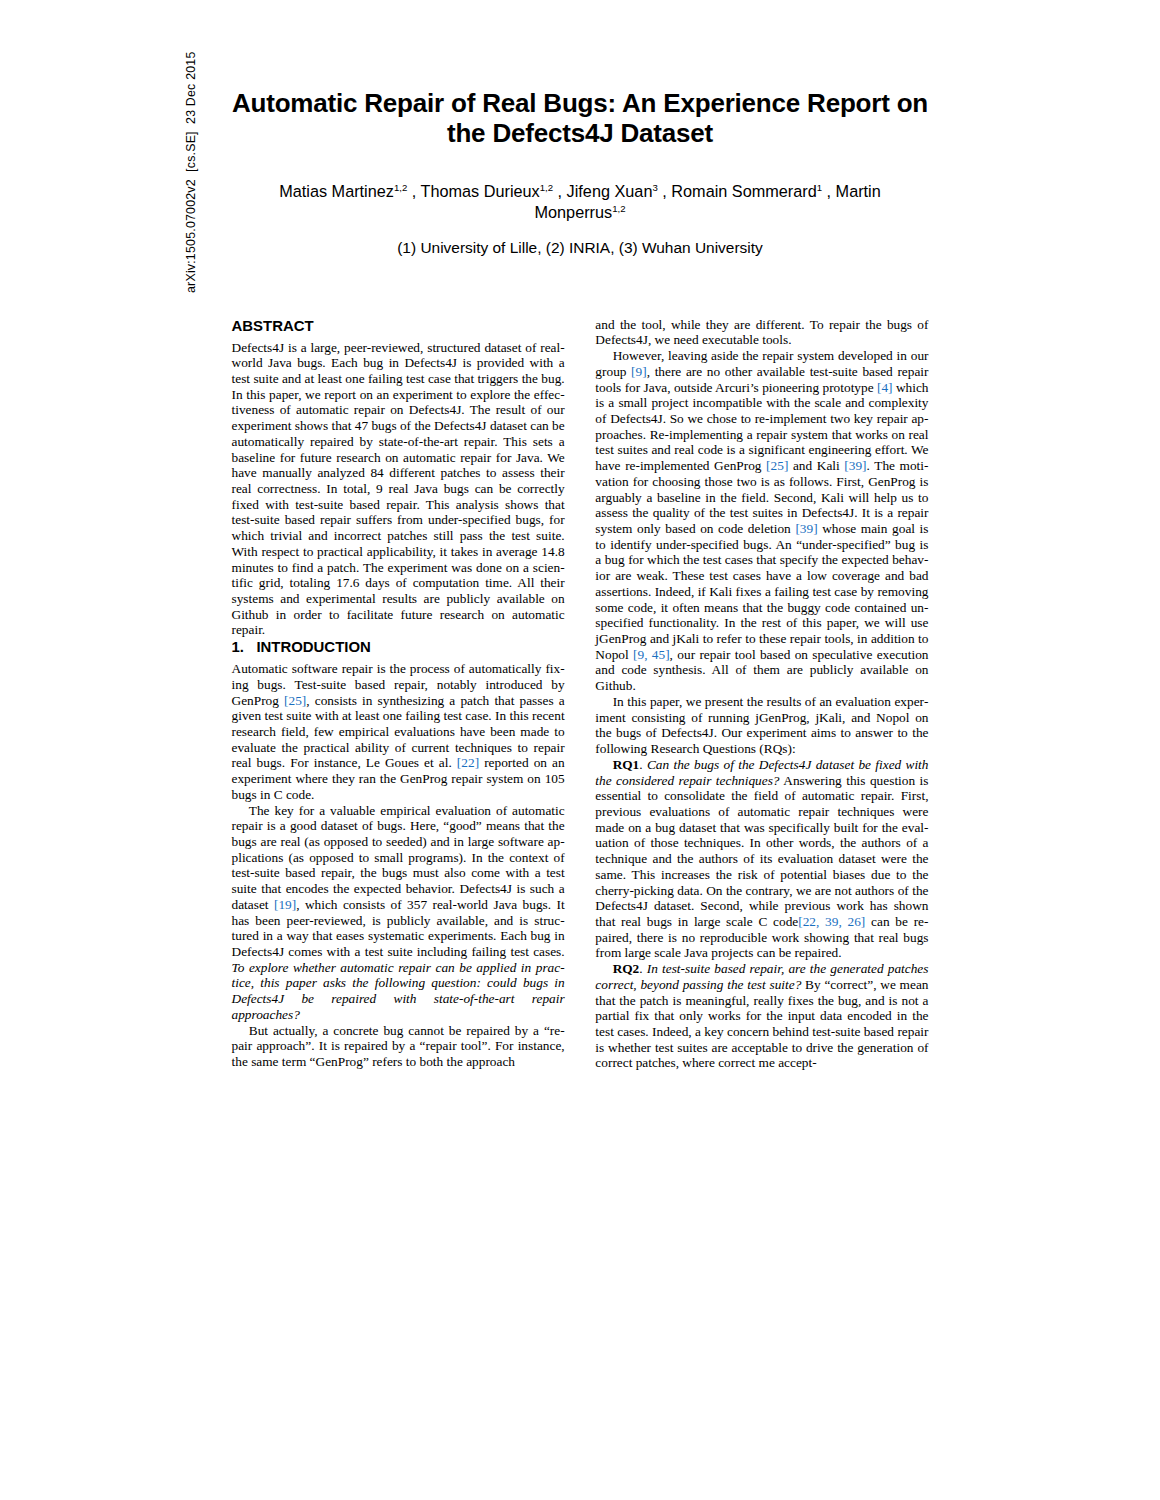arXiv:1505.07002v2 [cs.SE] 23 Dec 2015
Automatic Repair of Real Bugs: An Experience Report on
the Defects4J Dataset
Matias Martinez1,2 , Thomas Durieux1,2 , Jifeng Xuan3 , Romain Sommerard1 , Martin Monperrus1,2
(1) University of Lille, (2) INRIA, (3) Wuhan University
ABSTRACT
Defects4J is a large, peer-reviewed, structured dataset of real-world Java bugs. Each bug in Defects4J is provided with a test suite and at least one failing test case that triggers the bug. In this paper, we report on an experiment to explore the effectiveness of automatic repair on Defects4J. The result of our experiment shows that 47 bugs of the Defects4J dataset can be automatically repaired by state-of-the-art repair. This sets a baseline for future research on automatic repair for Java. We have manually analyzed 84 different patches to assess their real correctness. In total, 9 real Java bugs can be correctly fixed with test-suite based repair. This analysis shows that test-suite based repair suffers from under-specified bugs, for which trivial and incorrect patches still pass the test suite. With respect to practical applicability, it takes in average 14.8 minutes to find a patch. The experiment was done on a scientific grid, totaling 17.6 days of computation time. All their systems and experimental results are publicly available on Github in order to facilitate future research on automatic repair.
1. INTRODUCTION
Automatic software repair is the process of automatically fixing bugs. Test-suite based repair, notably introduced by GenProg [25], consists in synthesizing a patch that passes a given test suite with at least one failing test case. In this recent research field, few empirical evaluations have been made to evaluate the practical ability of current techniques to repair real bugs. For instance, Le Goues et al. [22] reported on an experiment where they ran the GenProg repair system on 105 bugs in C code.
The key for a valuable empirical evaluation of automatic repair is a good dataset of bugs. Here, “good” means that the bugs are real (as opposed to seeded) and in large software applications (as opposed to small programs). In the context of test-suite based repair, the bugs must also come with a test suite that encodes the expected behavior. Defects4J is such a dataset [19], which consists of 357 real-world Java bugs. It has been peer-reviewed, is publicly available, and is structured in a way that eases systematic experiments. Each bug in Defects4J comes with a test suite including failing test cases. To explore whether automatic repair can be applied in practice, this paper asks the following question: could bugs in Defects4J be repaired with state-of-the-art repair approaches?
But actually, a concrete bug cannot be repaired by a “repair approach”. It is repaired by a “repair tool”. For instance, the same term “GenProg” refers to both the approach
and the tool, while they are different. To repair the bugs of Defects4J, we need executable tools.
However, leaving aside the repair system developed in our group [9], there are no other available test-suite based repair tools for Java, outside Arcuri’s pioneering prototype [4] which is a small project incompatible with the scale and complexity of Defects4J. So we chose to re-implement two key repair approaches. Re-implementing a repair system that works on real test suites and real code is a significant engineering effort. We have re-implemented GenProg [25] and Kali [39]. The motivation for choosing those two is as follows. First, GenProg is arguably a baseline in the field. Second, Kali will help us to assess the quality of the test suites in Defects4J. It is a repair system only based on code deletion [39] whose main goal is to identify under-specified bugs. An “under-specified” bug is a bug for which the test cases that specify the expected behavior are weak. These test cases have a low coverage and bad assertions. Indeed, if Kali fixes a failing test case by removing some code, it often means that the buggy code contained unspecified functionality. In the rest of this paper, we will use jGenProg and jKali to refer to these repair tools, in addition to Nopol [9, 45], our repair tool based on speculative execution and code synthesis. All of them are publicly available on Github.
In this paper, we present the results of an evaluation experiment consisting of running jGenProg, jKali, and Nopol on the bugs of Defects4J. Our experiment aims to answer to the following Research Questions (RQs):
RQ1. Can the bugs of the Defects4J dataset be fixed with the considered repair techniques? Answering this question is essential to consolidate the field of automatic repair. First, previous evaluations of automatic repair techniques were made on a bug dataset that was specifically built for the evaluation of those techniques. In other words, the authors of a technique and the authors of its evaluation dataset were the same. This increases the risk of potential biases due to the cherry-picking data. On the contrary, we are not authors of the Defects4J dataset. Second, while previous work has shown that real bugs in large scale C code[22, 39, 26] can be repaired, there is no reproducible work showing that real bugs from large scale Java projects can be repaired.
RQ2. In test-suite based repair, are the generated patches correct, beyond passing the test suite? By “correct”, we mean that the patch is meaningful, really fixes the bug, and is not a partial fix that only works for the input data encoded in the test cases. Indeed, a key concern behind test-suite based repair is whether test suites are acceptable to drive the generation of correct patches, where correct me accept-